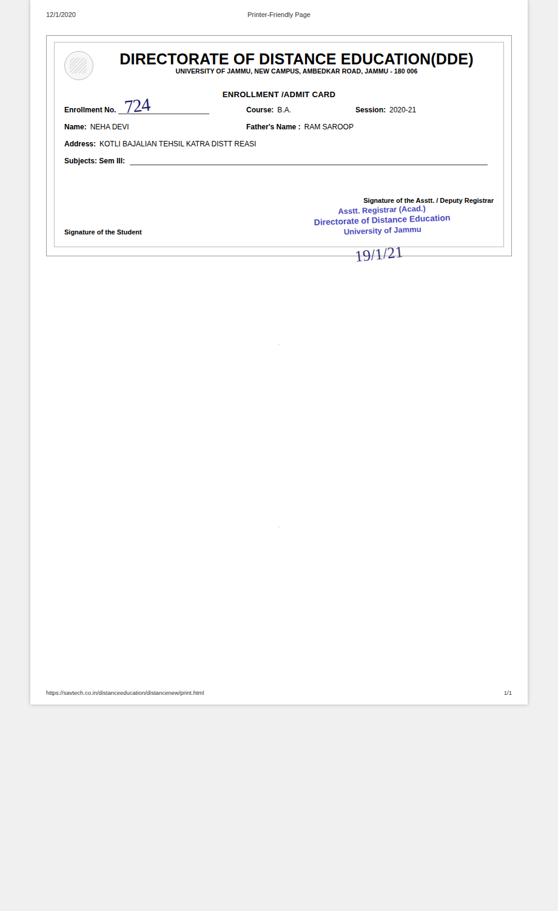12/1/2020
Printer-Friendly Page
DIRECTORATE OF DISTANCE EDUCATION(DDE)
UNIVERSITY OF JAMMU, NEW CAMPUS, AMBEDKAR ROAD, JAMMU - 180 006
ENROLLMENT /ADMIT CARD
Enrollment No. 724
Course: B.A.
Session: 2020-21
Name: NEHA DEVI
Father's Name : RAM SAROOP
Address: KOTLI BAJALIAN TEHSIL KATRA DISTT REASI
Subjects: Sem III:
    
Signature of the Student
 
Signature of the Asstt. / Deputy Registrar
Asstt. Registrar (Acad.)
Directorate of Distance Education
University of Jammu
19/1/21
·
·
https://savtech.co.in/distanceeducation/distancenew/print.html 1/1